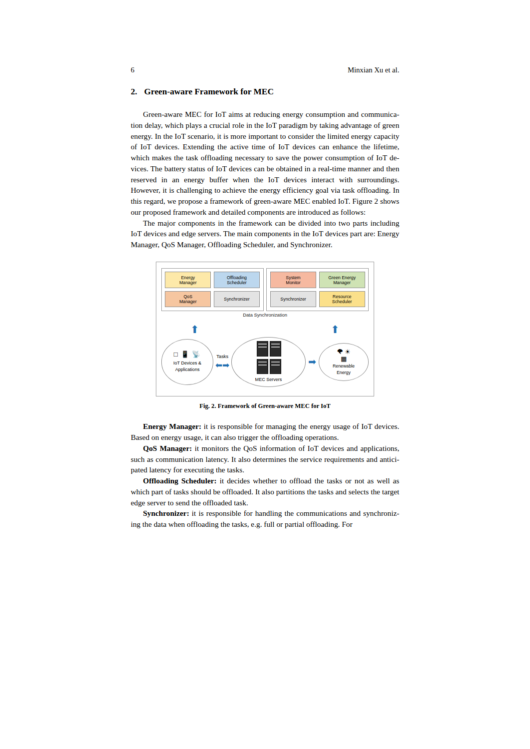6 Minxian Xu et al.
2. Green-aware Framework for MEC
Green-aware MEC for IoT aims at reducing energy consumption and communication delay, which plays a crucial role in the IoT paradigm by taking advantage of green energy. In the IoT scenario, it is more important to consider the limited energy capacity of IoT devices. Extending the active time of IoT devices can enhance the lifetime, which makes the task offloading necessary to save the power consumption of IoT devices. The battery status of IoT devices can be obtained in a real-time manner and then reserved in an energy buffer when the IoT devices interact with surroundings. However, it is challenging to achieve the energy efficiency goal via task offloading. In this regard, we propose a framework of green-aware MEC enabled IoT. Figure 2 shows our proposed framework and detailed components are introduced as follows:
The major components in the framework can be divided into two parts including IoT devices and edge servers. The main components in the IoT devices part are: Energy Manager, QoS Manager, Offloading Scheduler, and Synchronizer.
Energy
Manager
Offloading
Scheduler
QoS
Manager
Synchronizer
System
Monitor
Green Energy
Manager
Synchronizer
Resource
Scheduler
Data Synchronization
⬆
⬆
□ 📱 📡
IoT Devices &
Applications
Tasks ⬅➡
MEC Servers
➡
🌪 ☀
▦
Renewable
Energy
Fig. 2. Framework of Green-aware MEC for IoT
Energy Manager: it is responsible for managing the energy usage of IoT devices. Based on energy usage, it can also trigger the offloading operations.
QoS Manager: it monitors the QoS information of IoT devices and applications, such as communication latency. It also determines the service requirements and anticipated latency for executing the tasks.
Offloading Scheduler: it decides whether to offload the tasks or not as well as which part of tasks should be offloaded. It also partitions the tasks and selects the target edge server to send the offloaded task.
Synchronizer: it is responsible for handling the communications and synchronizing the data when offloading the tasks, e.g. full or partial offloading. For